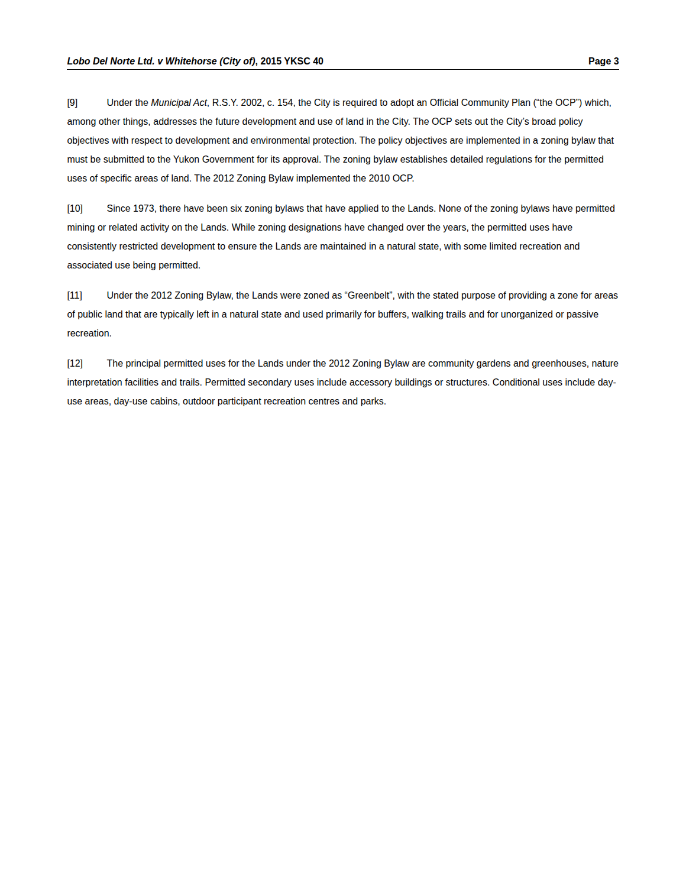Lobo Del Norte Ltd. v Whitehorse (City of), 2015 YKSC 40
Page 3
[9] Under the Municipal Act, R.S.Y. 2002, c. 154, the City is required to adopt an Official Community Plan (“the OCP”) which, among other things, addresses the future development and use of land in the City. The OCP sets out the City’s broad policy objectives with respect to development and environmental protection. The policy objectives are implemented in a zoning bylaw that must be submitted to the Yukon Government for its approval. The zoning bylaw establishes detailed regulations for the permitted uses of specific areas of land. The 2012 Zoning Bylaw implemented the 2010 OCP.
[10] Since 1973, there have been six zoning bylaws that have applied to the Lands. None of the zoning bylaws have permitted mining or related activity on the Lands. While zoning designations have changed over the years, the permitted uses have consistently restricted development to ensure the Lands are maintained in a natural state, with some limited recreation and associated use being permitted.
[11] Under the 2012 Zoning Bylaw, the Lands were zoned as “Greenbelt”, with the stated purpose of providing a zone for areas of public land that are typically left in a natural state and used primarily for buffers, walking trails and for unorganized or passive recreation.
[12] The principal permitted uses for the Lands under the 2012 Zoning Bylaw are community gardens and greenhouses, nature interpretation facilities and trails. Permitted secondary uses include accessory buildings or structures. Conditional uses include day-use areas, day-use cabins, outdoor participant recreation centres and parks.